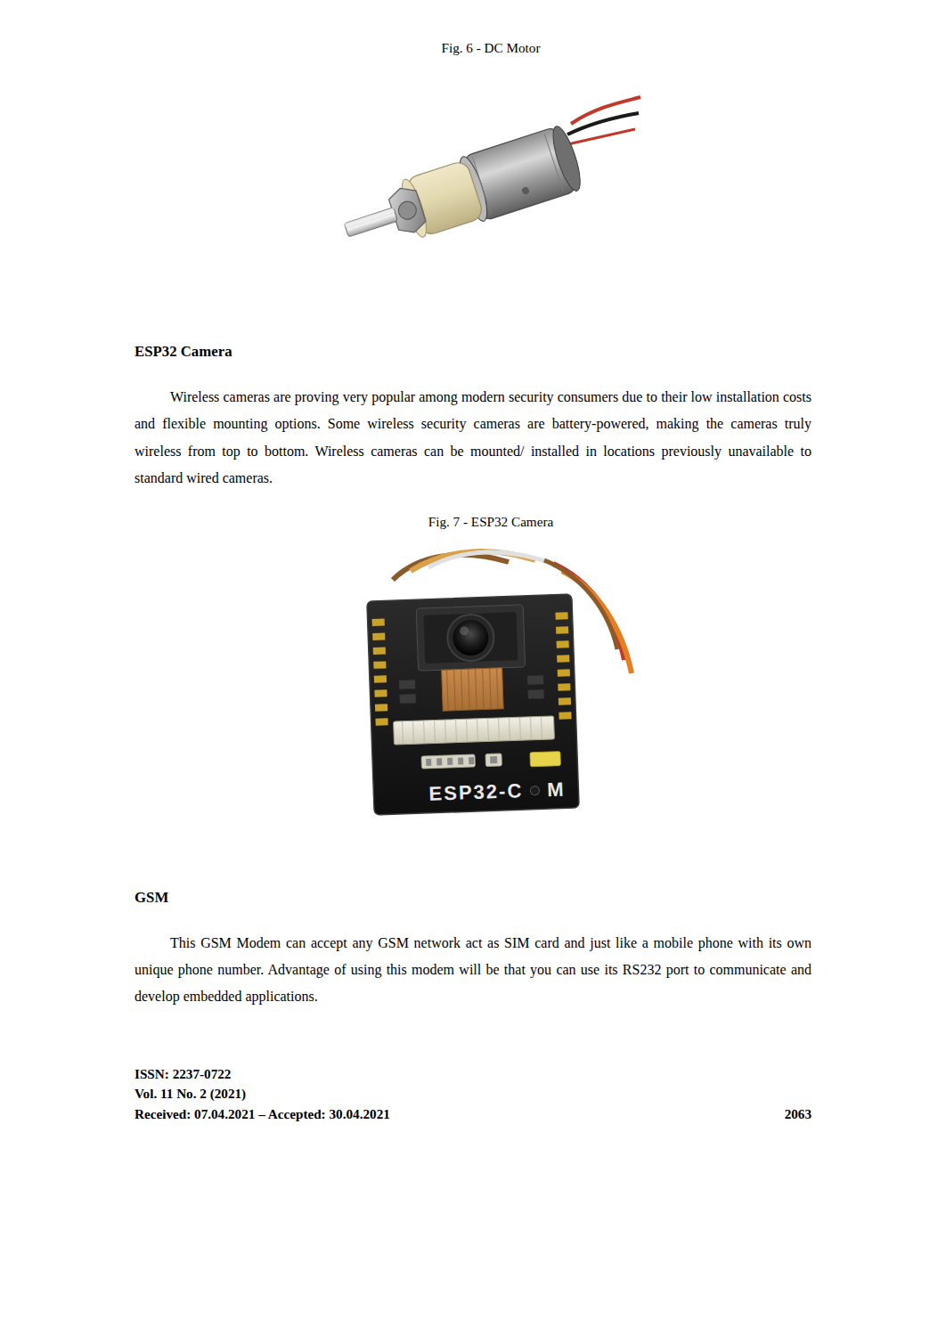Fig. 6 - DC Motor
ESP32 Camera
Wireless cameras are proving very popular among modern security consumers due to their low installation costs and flexible mounting options. Some wireless security cameras are battery-powered, making the cameras truly wireless from top to bottom. Wireless cameras can be mounted/ installed in locations previously unavailable to standard wired cameras.
Fig. 7 - ESP32 Camera
ESP32-C M
GSM
This GSM Modem can accept any GSM network act as SIM card and just like a mobile phone with its own unique phone number. Advantage of using this modem will be that you can use its RS232 port to communicate and develop embedded applications.
ISSN: 2237-0722
Vol. 11 No. 2 (2021)
Received: 07.04.2021 – Accepted: 30.04.2021
2063